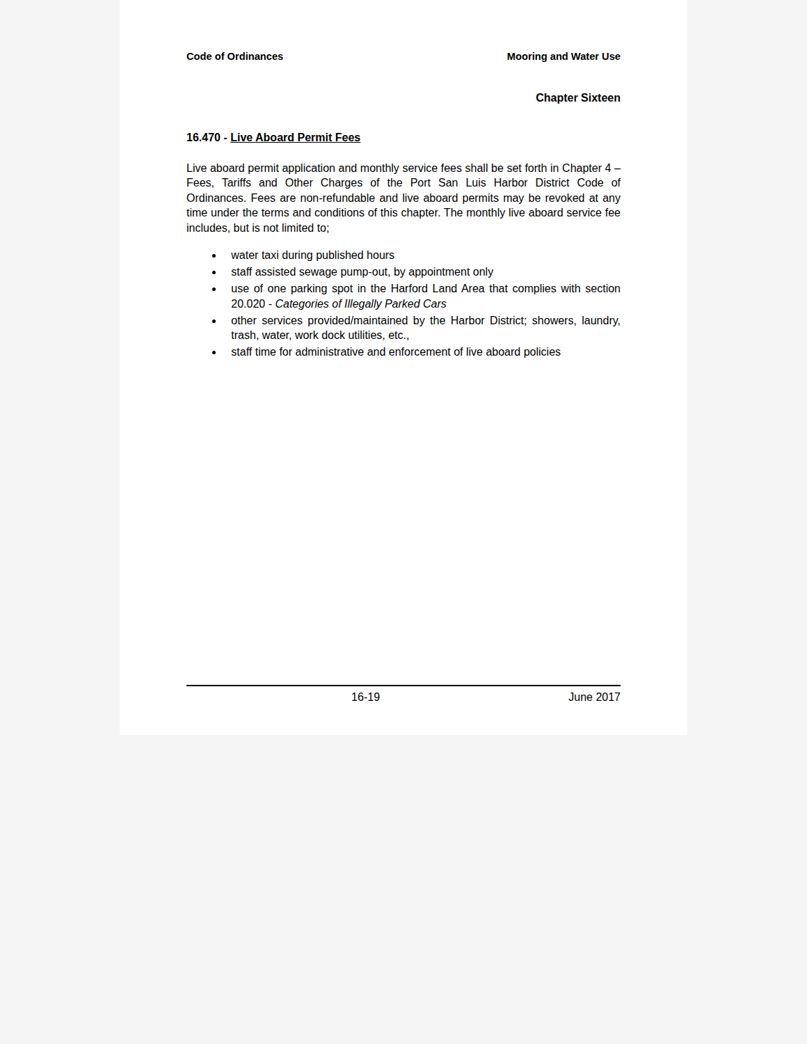Code of Ordinances Mooring and Water Use
Chapter Sixteen
16.470 - Live Aboard Permit Fees
Live aboard permit application and monthly service fees shall be set forth in Chapter 4 – Fees, Tariffs and Other Charges of the Port San Luis Harbor District Code of Ordinances. Fees are non-refundable and live aboard permits may be revoked at any time under the terms and conditions of this chapter. The monthly live aboard service fee includes, but is not limited to;
water taxi during published hours
staff assisted sewage pump-out, by appointment only
use of one parking spot in the Harford Land Area that complies with section 20.020 - Categories of Illegally Parked Cars
other services provided/maintained by the Harbor District; showers, laundry, trash, water, work dock utilities, etc.,
staff time for administrative and enforcement of live aboard policies
16-19 June 2017